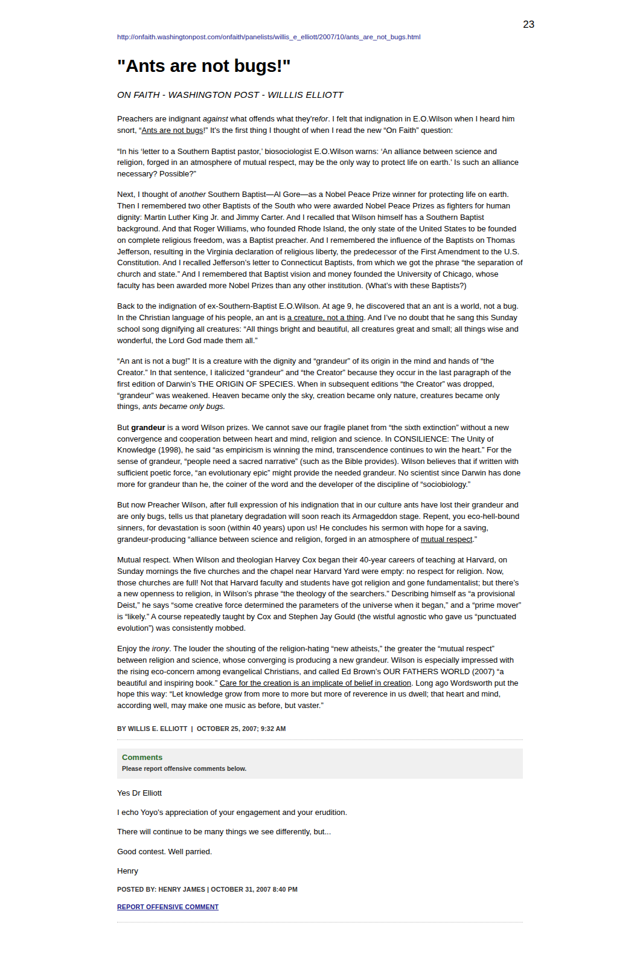23
http://onfaith.washingtonpost.com/onfaith/panelists/willis_e_elliott/2007/10/ants_are_not_bugs.html
"Ants are not bugs!"
ON FAITH - WASHINGTON POST - WILLLIS ELLIOTT
Preachers are indignant against what offends what they'refor. I felt that indignation in E.O.Wilson when I heard him snort, “Ants are not bugs!” It's the first thing I thought of when I read the new “On Faith” question:
“In his ‘letter to a Southern Baptist pastor,’ biosociologist E.O.Wilson warns: ‘An alliance between science and religion, forged in an atmosphere of mutual respect, may be the only way to protect life on earth.’ Is such an alliance necessary? Possible?”
Next, I thought of another Southern Baptist—Al Gore—as a Nobel Peace Prize winner for protecting life on earth. Then I remembered two other Baptists of the South who were awarded Nobel Peace Prizes as fighters for human dignity: Martin Luther King Jr. and Jimmy Carter. And I recalled that Wilson himself has a Southern Baptist background. And that Roger Williams, who founded Rhode Island, the only state of the United States to be founded on complete religious freedom, was a Baptist preacher. And I remembered the influence of the Baptists on Thomas Jefferson, resulting in the Virginia declaration of religious liberty, the predecessor of the First Amendment to the U.S. Constitution. And I recalled Jefferson’s letter to Connecticut Baptists, from which we got the phrase “the separation of church and state.” And I remembered that Baptist vision and money founded the University of Chicago, whose faculty has been awarded more Nobel Prizes than any other institution. (What’s with these Baptists?)
Back to the indignation of ex-Southern-Baptist E.O.Wilson. At age 9, he discovered that an ant is a world, not a bug. In the Christian language of his people, an ant is a creature, not a thing. And I’ve no doubt that he sang this Sunday school song dignifying all creatures: “All things bright and beautiful, all creatures great and small; all things wise and wonderful, the Lord God made them all.”
“An ant is not a bug!” It is a creature with the dignity and “grandeur” of its origin in the mind and hands of “the Creator.” In that sentence, I italicized “grandeur” and “the Creator” because they occur in the last paragraph of the first edition of Darwin’s THE ORIGIN OF SPECIES. When in subsequent editions “the Creator” was dropped, “grandeur” was weakened. Heaven became only the sky, creation became only nature, creatures became only things, ants became only bugs.
But grandeur is a word Wilson prizes. We cannot save our fragile planet from “the sixth extinction” without a new convergence and cooperation between heart and mind, religion and science. In CONSILIENCE: The Unity of Knowledge (1998), he said “as empiricism is winning the mind, transcendence continues to win the heart.” For the sense of grandeur, “people need a sacred narrative” (such as the Bible provides). Wilson believes that if written with sufficient poetic force, “an evolutionary epic” might provide the needed grandeur. No scientist since Darwin has done more for grandeur than he, the coiner of the word and the developer of the discipline of “sociobiology.”
But now Preacher Wilson, after full expression of his indignation that in our culture ants have lost their grandeur and are only bugs, tells us that planetary degradation will soon reach its Armageddon stage. Repent, you eco-hell-bound sinners, for devastation is soon (within 40 years) upon us! He concludes his sermon with hope for a saving, grandeur-producing “alliance between science and religion, forged in an atmosphere of mutual respect.”
Mutual respect. When Wilson and theologian Harvey Cox began their 40-year careers of teaching at Harvard, on Sunday mornings the five churches and the chapel near Harvard Yard were empty: no respect for religion. Now, those churches are full! Not that Harvard faculty and students have got religion and gone fundamentalist; but there’s a new openness to religion, in Wilson’s phrase “the theology of the searchers.” Describing himself as “a provisional Deist,” he says “some creative force determined the parameters of the universe when it began,” and a “prime mover” is “likely.” A course repeatedly taught by Cox and Stephen Jay Gould (the wistful agnostic who gave us “punctuated evolution”) was consistently mobbed.
Enjoy the irony. The louder the shouting of the religion-hating “new atheists,” the greater the “mutual respect” between religion and science, whose converging is producing a new grandeur. Wilson is especially impressed with the rising eco-concern among evangelical Christians, and called Ed Brown’s OUR FATHERS WORLD (2007) “a beautiful and inspiring book.” Care for the creation is an implicate of belief in creation. Long ago Wordsworth put the hope this way: “Let knowledge grow from more to more but more of reverence in us dwell; that heart and mind, according well, may make one music as before, but vaster.”
BY WILLIS E. ELLIOTT | OCTOBER 25, 2007; 9:32 AM
Comments
Please report offensive comments below.
Yes Dr Elliott
I echo Yoyo's appreciation of your engagement and your erudition.
There will continue to be many things we see differently, but...
Good contest. Well parried.
Henry
POSTED BY: HENRY JAMES | OCTOBER 31, 2007 8:40 PM
REPORT OFFENSIVE COMMENT